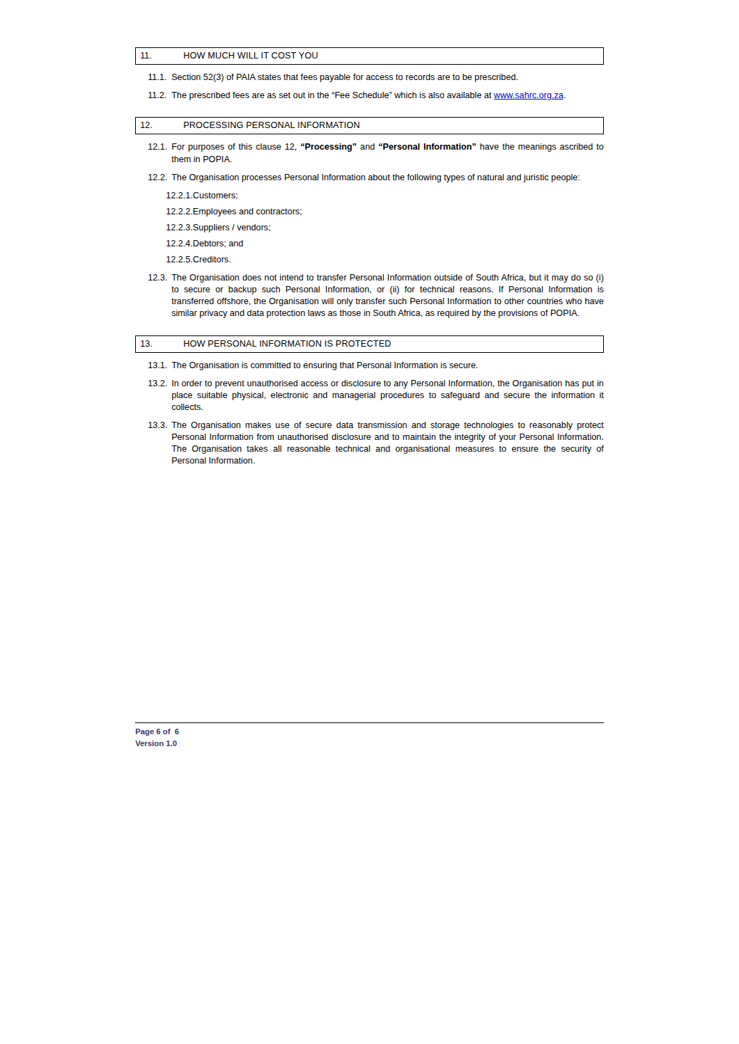11. How much will it cost you
11.1.
Section 52(3) of PAIA states that fees payable for access to records are to be prescribed.
11.2.
The prescribed fees are as set out in the “Fee Schedule” which is also available at www.sahrc.org.za.
12. Processing personal information
12.1.
For purposes of this clause 12, “Processing” and “Personal Information” have the meanings ascribed to them in POPIA.
12.2.
The Organisation processes Personal Information about the following types of natural and juristic people:
12.2.1.
Customers;
12.2.2.
Employees and contractors;
12.2.3.
Suppliers / vendors;
12.2.4.
Debtors; and
12.2.5.
Creditors.
12.3.
The Organisation does not intend to transfer Personal Information outside of South Africa, but it may do so (i) to secure or backup such Personal Information, or (ii) for technical reasons. If Personal Information is transferred offshore, the Organisation will only transfer such Personal Information to other countries who have similar privacy and data protection laws as those in South Africa, as required by the provisions of POPIA.
13. How personal information is protected
13.1.
The Organisation is committed to ensuring that Personal Information is secure.
13.2.
In order to prevent unauthorised access or disclosure to any Personal Information, the Organisation has put in place suitable physical, electronic and managerial procedures to safeguard and secure the information it collects.
13.3.
The Organisation makes use of secure data transmission and storage technologies to reasonably protect Personal Information from unauthorised disclosure and to maintain the integrity of your Personal Information. The Organisation takes all reasonable technical and organisational measures to ensure the security of Personal Information.
Page 6 of 6
Version 1.0